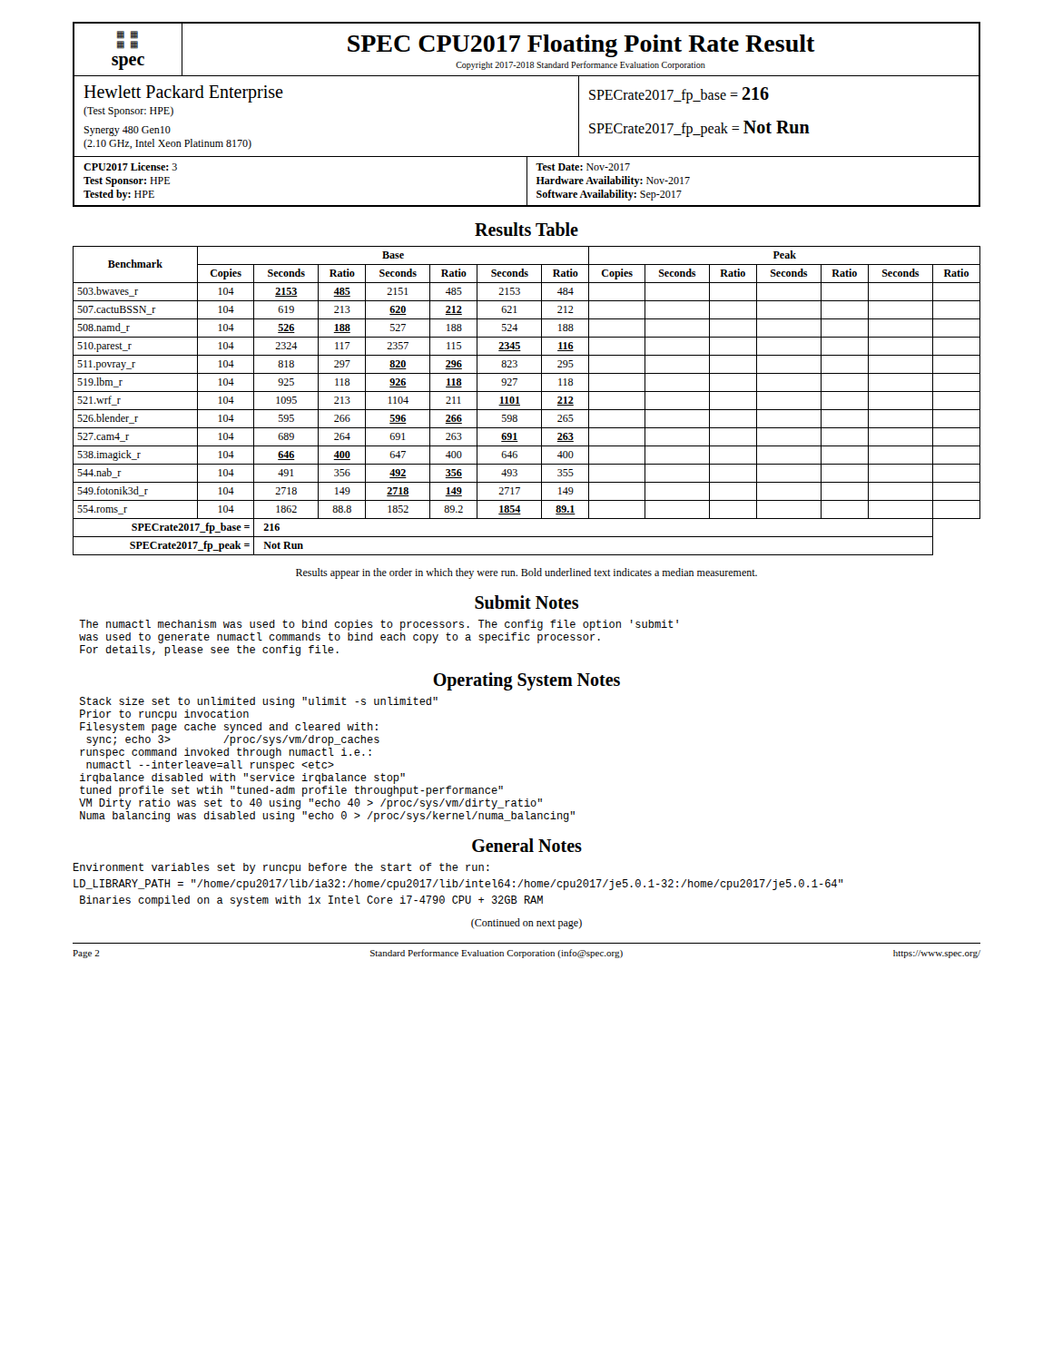▦ ▦
▦ ▦
spec
SPEC CPU2017 Floating Point Rate Result
Copyright 2017-2018 Standard Performance Evaluation Corporation
Hewlett Packard Enterprise
(Test Sponsor: HPE)
Synergy 480 Gen10
(2.10 GHz, Intel Xeon Platinum 8170)
SPECrate2017_fp_base = 216
SPECrate2017_fp_peak = Not Run
CPU2017 License: 3
Test Sponsor: HPE
Tested by: HPE
Test Date: Nov-2017
Hardware Availability: Nov-2017
Software Availability: Sep-2017
Results Table
| Benchmark | Base | Peak |
| --- | --- | --- |
| Copies | Seconds | Ratio | Seconds | Ratio | Seconds | Ratio | Copies | Seconds | Ratio | Seconds | Ratio | Seconds | Ratio |
| 503.bwaves_r | 104 | 2153 | 485 | 2151 | 485 | 2153 | 484 | | | | | | | |
| 507.cactuBSSN_r | 104 | 619 | 213 | 620 | 212 | 621 | 212 | | | | | | | |
| 508.namd_r | 104 | 526 | 188 | 527 | 188 | 524 | 188 | | | | | | | |
| 510.parest_r | 104 | 2324 | 117 | 2357 | 115 | 2345 | 116 | | | | | | | |
| 511.povray_r | 104 | 818 | 297 | 820 | 296 | 823 | 295 | | | | | | | |
| 519.lbm_r | 104 | 925 | 118 | 926 | 118 | 927 | 118 | | | | | | | |
| 521.wrf_r | 104 | 1095 | 213 | 1104 | 211 | 1101 | 212 | | | | | | | |
| 526.blender_r | 104 | 595 | 266 | 596 | 266 | 598 | 265 | | | | | | | |
| 527.cam4_r | 104 | 689 | 264 | 691 | 263 | 691 | 263 | | | | | | | |
| 538.imagick_r | 104 | 646 | 400 | 647 | 400 | 646 | 400 | | | | | | | |
| 544.nab_r | 104 | 491 | 356 | 492 | 356 | 493 | 355 | | | | | | | |
| 549.fotonik3d_r | 104 | 2718 | 149 | 2718 | 149 | 2717 | 149 | | | | | | | |
| 554.roms_r | 104 | 1862 | 88.8 | 1852 | 89.2 | 1854 | 89.1 | | | | | | | |
| SPECrate2017_fp_base = | 216 |
| SPECrate2017_fp_peak = | Not Run |
Results appear in the order in which they were run. Bold underlined text indicates a median measurement.
Submit Notes
 The numactl mechanism was used to bind copies to processors. The config file option 'submit'
 was used to generate numactl commands to bind each copy to a specific processor.
 For details, please see the config file.
Operating System Notes
 Stack size set to unlimited using "ulimit -s unlimited"
 Prior to runcpu invocation
 Filesystem page cache synced and cleared with:
  sync; echo 3>        /proc/sys/vm/drop_caches
 runspec command invoked through numactl i.e.:
  numactl --interleave=all runspec <etc>
 irqbalance disabled with "service irqbalance stop"
 tuned profile set wtih "tuned-adm profile throughput-performance"
 VM Dirty ratio was set to 40 using "echo 40 > /proc/sys/vm/dirty_ratio"
 Numa balancing was disabled using "echo 0 > /proc/sys/kernel/numa_balancing"
General Notes
Environment variables set by runcpu before the start of the run:
LD_LIBRARY_PATH = "/home/cpu2017/lib/ia32:/home/cpu2017/lib/intel64:/home/cpu2017/je5.0.1-32:/home/cpu2017/je5.0.1-64"
 Binaries compiled on a system with 1x Intel Core i7-4790 CPU + 32GB RAM
(Continued on next page)
Page 2
Standard Performance Evaluation Corporation (info@spec.org)
https://www.spec.org/